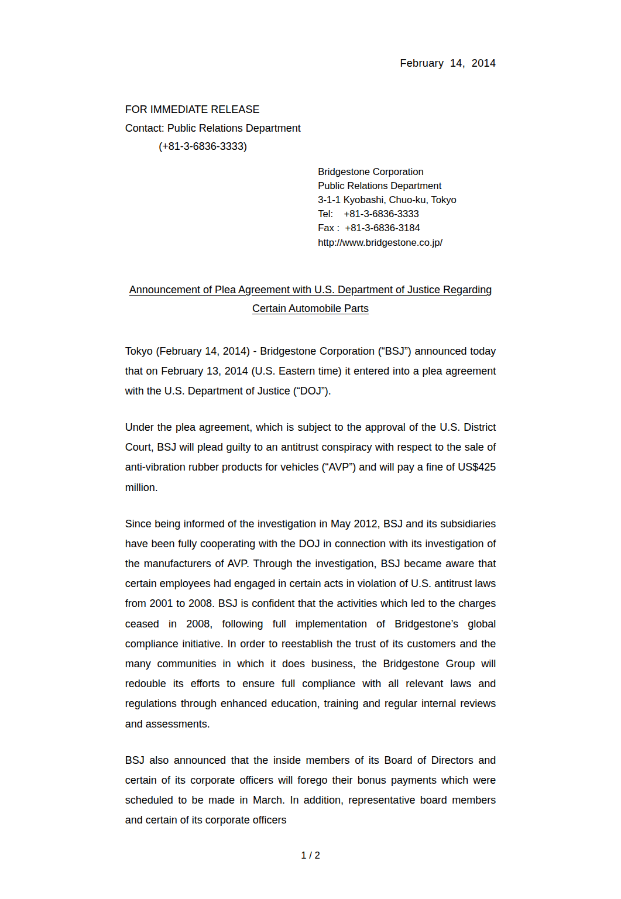February 14, 2014
FOR IMMEDIATE RELEASE
Contact: Public Relations Department
(+81-3-6836-3333)
Bridgestone Corporation
Public Relations Department
3-1-1 Kyobashi, Chuo-ku, Tokyo
Tel: +81-3-6836-3333
Fax : +81-3-6836-3184
http://www.bridgestone.co.jp/
Announcement of Plea Agreement with U.S. Department of Justice Regarding Certain Automobile Parts
Tokyo (February 14, 2014) - Bridgestone Corporation (“BSJ”) announced today that on February 13, 2014 (U.S. Eastern time) it entered into a plea agreement with the U.S. Department of Justice (“DOJ”).
Under the plea agreement, which is subject to the approval of the U.S. District Court, BSJ will plead guilty to an antitrust conspiracy with respect to the sale of anti-vibration rubber products for vehicles (“AVP”) and will pay a fine of US$425 million.
Since being informed of the investigation in May 2012, BSJ and its subsidiaries have been fully cooperating with the DOJ in connection with its investigation of the manufacturers of AVP. Through the investigation, BSJ became aware that certain employees had engaged in certain acts in violation of U.S. antitrust laws from 2001 to 2008. BSJ is confident that the activities which led to the charges ceased in 2008, following full implementation of Bridgestone’s global compliance initiative. In order to reestablish the trust of its customers and the many communities in which it does business, the Bridgestone Group will redouble its efforts to ensure full compliance with all relevant laws and regulations through enhanced education, training and regular internal reviews and assessments.
BSJ also announced that the inside members of its Board of Directors and certain of its corporate officers will forego their bonus payments which were scheduled to be made in March. In addition, representative board members and certain of its corporate officers
1 / 2